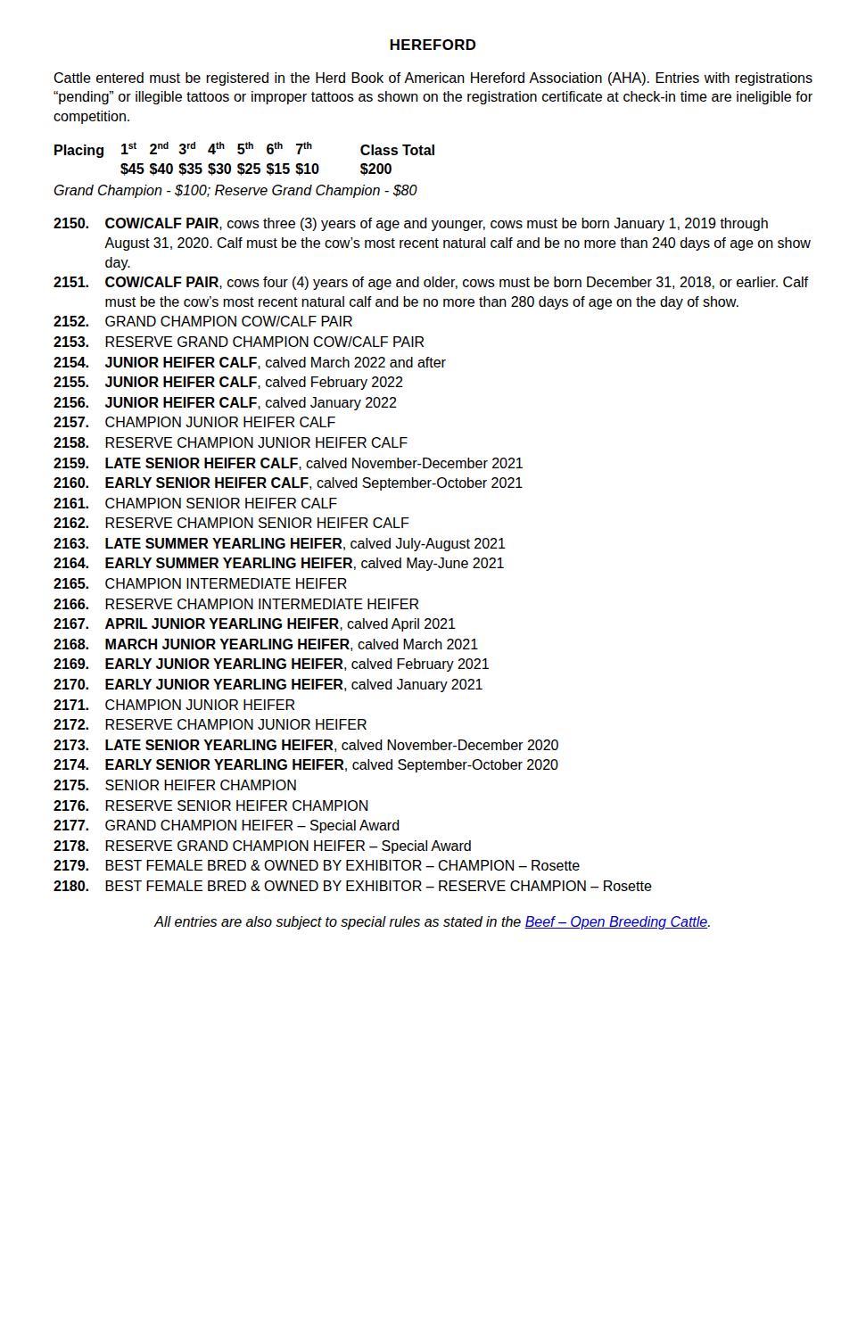HEREFORD
Cattle entered must be registered in the Herd Book of American Hereford Association (AHA). Entries with registrations “pending” or illegible tattoos or improper tattoos as shown on the registration certificate at check-in time are ineligible for competition.
| Placing | 1 st | 2 nd | 3 rd | 4 th | 5 th | 6 th | 7 th | Class Total |
| | $45 | $40 | $35 | $30 | $25 | $15 | $10 | $200 |
Grand Champion - $100; Reserve Grand Champion - $80
2150. COW/CALF PAIR, cows three (3) years of age and younger, cows must be born January 1, 2019 through August 31, 2020. Calf must be the cow’s most recent natural calf and be no more than 240 days of age on show day.
2151. COW/CALF PAIR, cows four (4) years of age and older, cows must be born December 31, 2018, or earlier. Calf must be the cow’s most recent natural calf and be no more than 280 days of age on the day of show.
2152. GRAND CHAMPION COW/CALF PAIR
2153. RESERVE GRAND CHAMPION COW/CALF PAIR
2154. JUNIOR HEIFER CALF, calved March 2022 and after
2155. JUNIOR HEIFER CALF, calved February 2022
2156. JUNIOR HEIFER CALF, calved January 2022
2157. CHAMPION JUNIOR HEIFER CALF
2158. RESERVE CHAMPION JUNIOR HEIFER CALF
2159. LATE SENIOR HEIFER CALF, calved November-December 2021
2160. EARLY SENIOR HEIFER CALF, calved September-October 2021
2161. CHAMPION SENIOR HEIFER CALF
2162. RESERVE CHAMPION SENIOR HEIFER CALF
2163. LATE SUMMER YEARLING HEIFER, calved July-August 2021
2164. EARLY SUMMER YEARLING HEIFER, calved May-June 2021
2165. CHAMPION INTERMEDIATE HEIFER
2166. RESERVE CHAMPION INTERMEDIATE HEIFER
2167. APRIL JUNIOR YEARLING HEIFER, calved April 2021
2168. MARCH JUNIOR YEARLING HEIFER, calved March 2021
2169. EARLY JUNIOR YEARLING HEIFER, calved February 2021
2170. EARLY JUNIOR YEARLING HEIFER, calved January 2021
2171. CHAMPION JUNIOR HEIFER
2172. RESERVE CHAMPION JUNIOR HEIFER
2173. LATE SENIOR YEARLING HEIFER, calved November-December 2020
2174. EARLY SENIOR YEARLING HEIFER, calved September-October 2020
2175. SENIOR HEIFER CHAMPION
2176. RESERVE SENIOR HEIFER CHAMPION
2177. GRAND CHAMPION HEIFER – Special Award
2178. RESERVE GRAND CHAMPION HEIFER – Special Award
2179. BEST FEMALE BRED & OWNED BY EXHIBITOR – CHAMPION – Rosette
2180. BEST FEMALE BRED & OWNED BY EXHIBITOR – RESERVE CHAMPION – Rosette
All entries are also subject to special rules as stated in the Beef – Open Breeding Cattle.